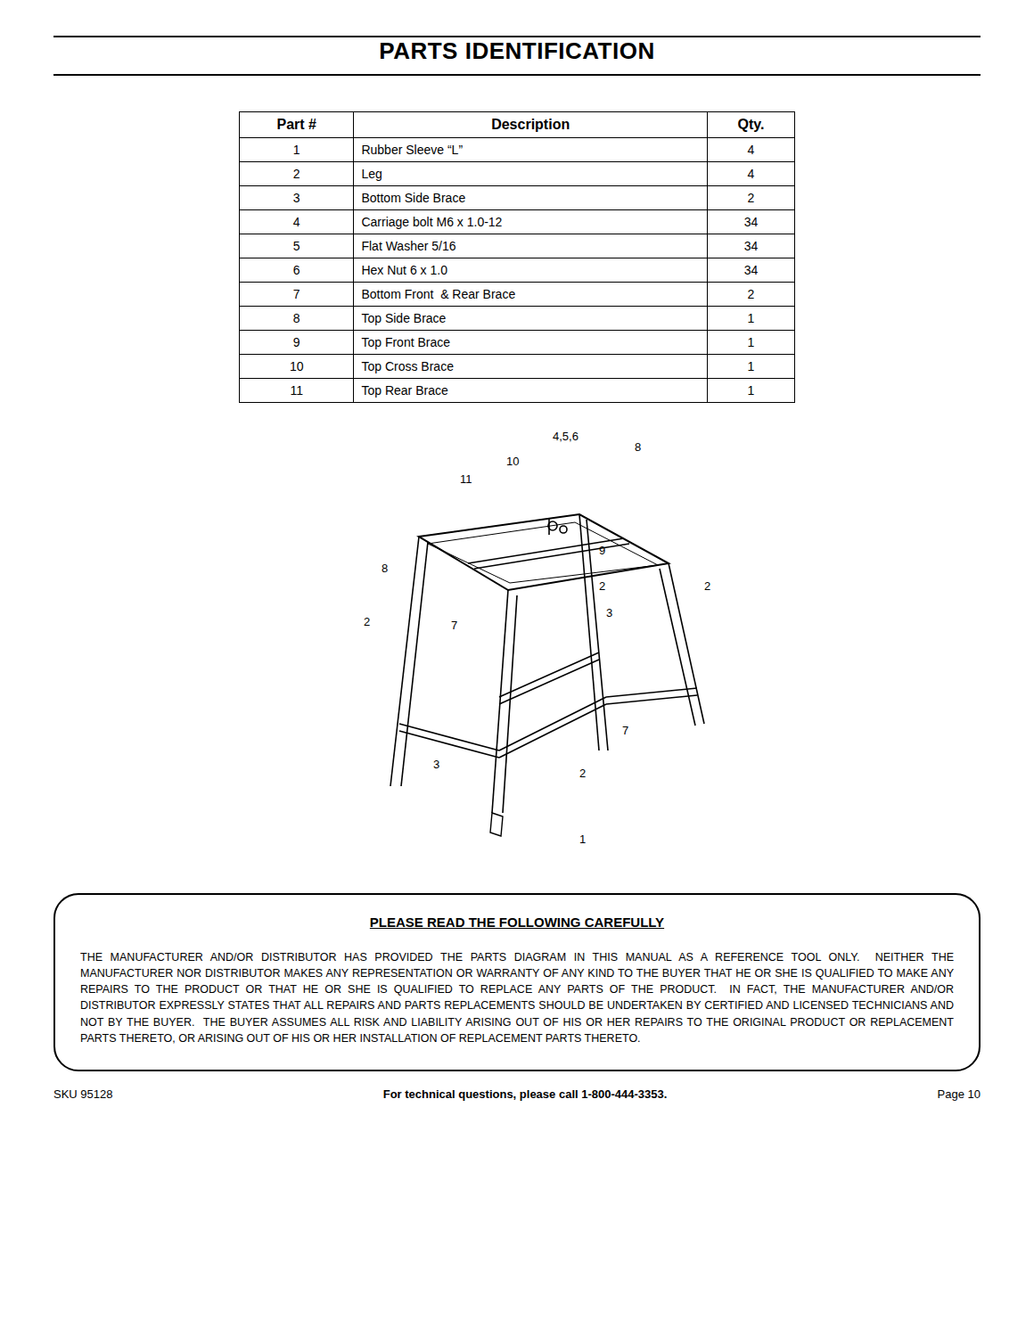PARTS IDENTIFICATION
| Part # | Description | Qty. |
| --- | --- | --- |
| 1 | Rubber Sleeve “L” | 4 |
| 2 | Leg | 4 |
| 3 | Bottom Side Brace | 2 |
| 4 | Carriage bolt M6 x 1.0-12 | 34 |
| 5 | Flat Washer 5/16 | 34 |
| 6 | Hex Nut 6 x 1.0 | 34 |
| 7 | Bottom Front & Rear Brace | 2 |
| 8 | Top Side Brace | 1 |
| 9 | Top Front Brace | 1 |
| 10 | Top Cross Brace | 1 |
| 11 | Top Rear Brace | 1 |
4,5,6 8 10 11 9 8 2 2 3 2 7 7 3 2 1
PLEASE READ THE FOLLOWING CAREFULLY
THE MANUFACTURER AND/OR DISTRIBUTOR HAS PROVIDED THE PARTS DIAGRAM IN THIS MANUAL AS A REFERENCE TOOL ONLY. NEITHER THE MANUFACTURER NOR DISTRIBUTOR MAKES ANY REPRESENTATION OR WARRANTY OF ANY KIND TO THE BUYER THAT HE OR SHE IS QUALIFIED TO MAKE ANY REPAIRS TO THE PRODUCT OR THAT HE OR SHE IS QUALIFIED TO REPLACE ANY PARTS OF THE PRODUCT. IN FACT, THE MANUFACTURER AND/OR DISTRIBUTOR EXPRESSLY STATES THAT ALL REPAIRS AND PARTS REPLACEMENTS SHOULD BE UNDERTAKEN BY CERTIFIED AND LICENSED TECHNICIANS AND NOT BY THE BUYER. THE BUYER ASSUMES ALL RISK AND LIABILITY ARISING OUT OF HIS OR HER REPAIRS TO THE ORIGINAL PRODUCT OR REPLACEMENT PARTS THERETO, OR ARISING OUT OF HIS OR HER INSTALLATION OF REPLACEMENT PARTS THERETO.
SKU 95128 For technical questions, please call 1-800-444-3353. Page 10